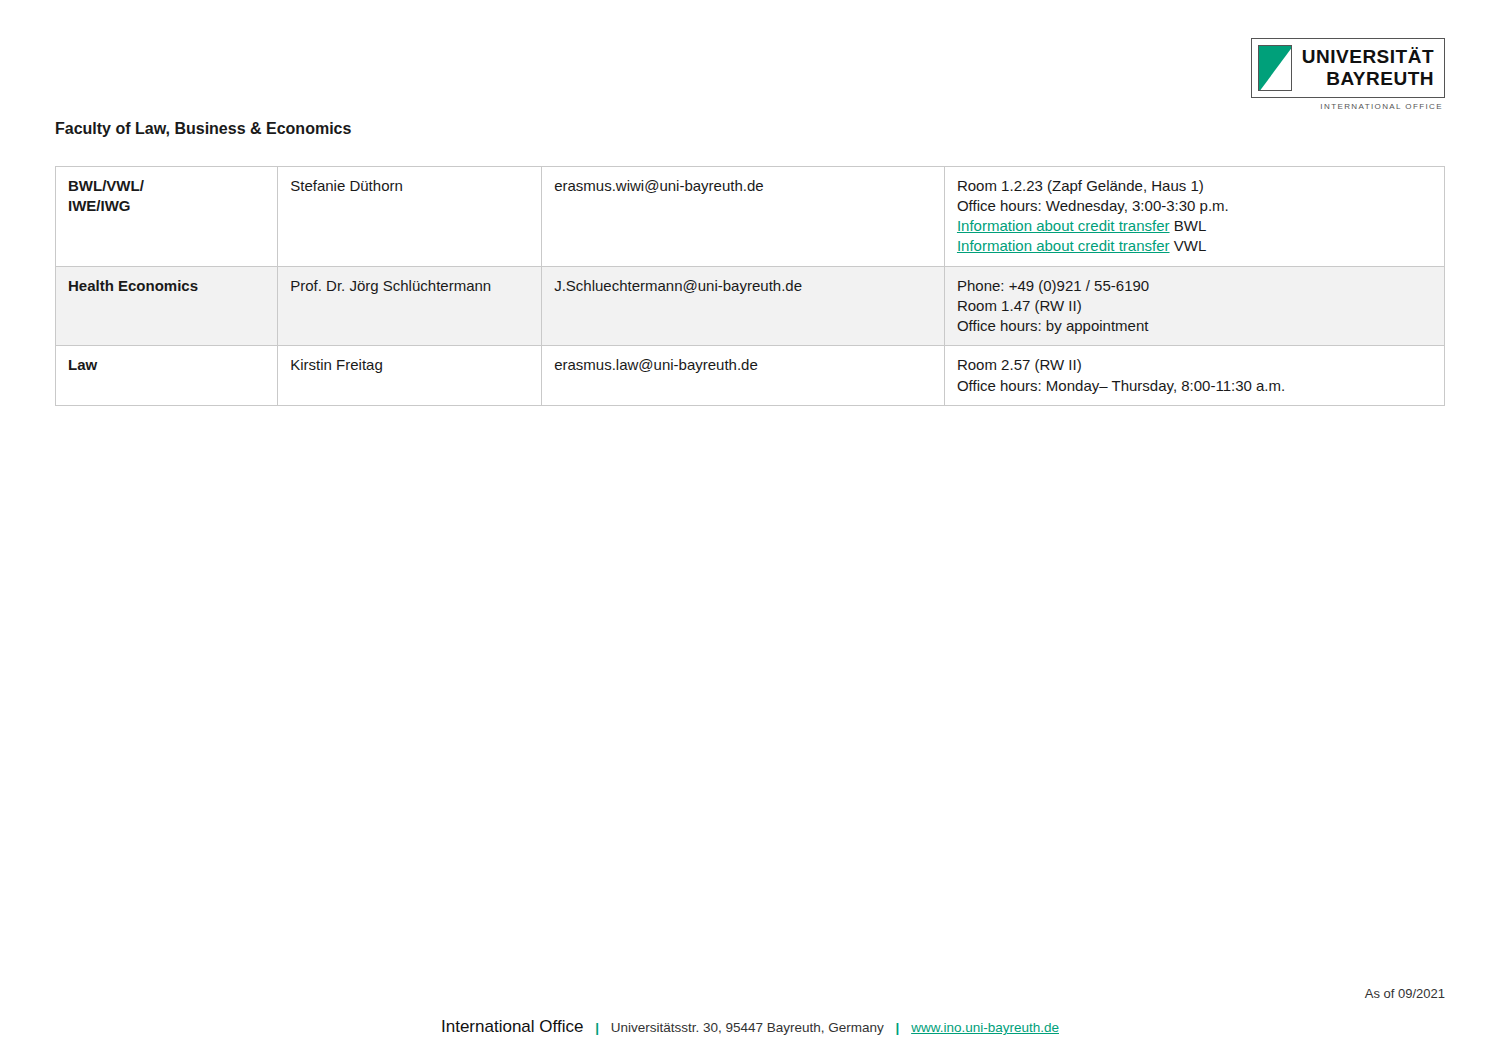UNIVERSITÄT
BAYREUTH
INTERNATIONAL OFFICE
Faculty of Law, Business & Economics
| BWL/VWL/ IWE/IWG | Stefanie Düthorn | erasmus.wiwi@uni-bayreuth.de | Room 1.2.23 (Zapf Gelände, Haus 1) Office hours: Wednesday, 3:00-3:30 p.m. Information about credit transfer BWL Information about credit transfer VWL |
| Health Economics | Prof. Dr. Jörg Schlüchtermann | J.Schluechtermann@uni-bayreuth.de | Phone: +49 (0)921 / 55-6190 Room 1.47 (RW II) Office hours: by appointment |
| Law | Kirstin Freitag | erasmus.law@uni-bayreuth.de | Room 2.57 (RW II) Office hours: Monday– Thursday, 8:00-11:30 a.m. |
As of 09/2021
International Office | Universitätsstr. 30, 95447 Bayreuth, Germany | www.ino.uni-bayreuth.de